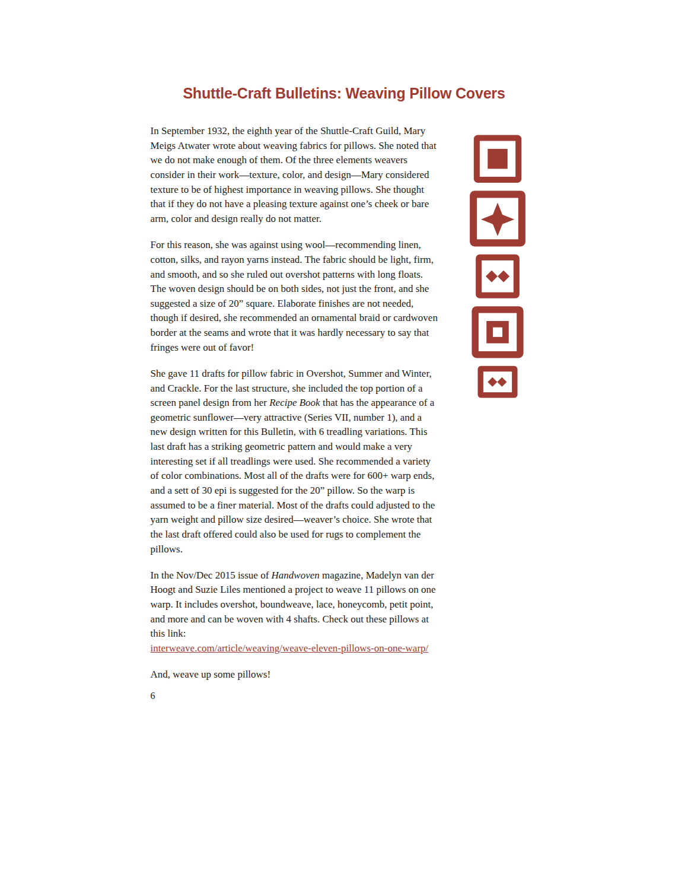Shuttle-Craft Bulletins: Weaving Pillow Covers
In September 1932, the eighth year of the Shuttle-Craft Guild, Mary Meigs Atwater wrote about weaving fabrics for pillows. She noted that we do not make enough of them. Of the three elements weavers consider in their work—texture, color, and design—Mary considered texture to be of highest importance in weaving pillows. She thought that if they do not have a pleasing texture against one’s cheek or bare arm, color and design really do not matter.
For this reason, she was against using wool—recommending linen, cotton, silks, and rayon yarns instead. The fabric should be light, firm, and smooth, and so she ruled out overshot patterns with long floats. The woven design should be on both sides, not just the front, and she suggested a size of 20” square. Elaborate finishes are not needed, though if desired, she recommended an ornamental braid or cardwoven border at the seams and wrote that it was hardly necessary to say that fringes were out of favor!
She gave 11 drafts for pillow fabric in Overshot, Summer and Winter, and Crackle. For the last structure, she included the top portion of a screen panel design from her Recipe Book that has the appearance of a geometric sunflower—very attractive (Series VII, number 1), and a new design written for this Bulletin, with 6 treadling variations. This last draft has a striking geometric pattern and would make a very interesting set if all treadlings were used. She recommended a variety of color combinations. Most all of the drafts were for 600+ warp ends, and a sett of 30 epi is suggested for the 20” pillow. So the warp is assumed to be a finer material. Most of the drafts could adjusted to the yarn weight and pillow size desired—weaver’s choice. She wrote that the last draft offered could also be used for rugs to complement the pillows.
In the Nov/Dec 2015 issue of Handwoven magazine, Madelyn van der Hoogt and Suzie Liles mentioned a project to weave 11 pillows on one warp. It includes overshot, boundweave, lace, honeycomb, petit point, and more and can be woven with 4 shafts. Check out these pillows at this link:
interweave.com/article/weaving/weave-eleven-pillows-on-one-warp/
And, weave up some pillows!
6